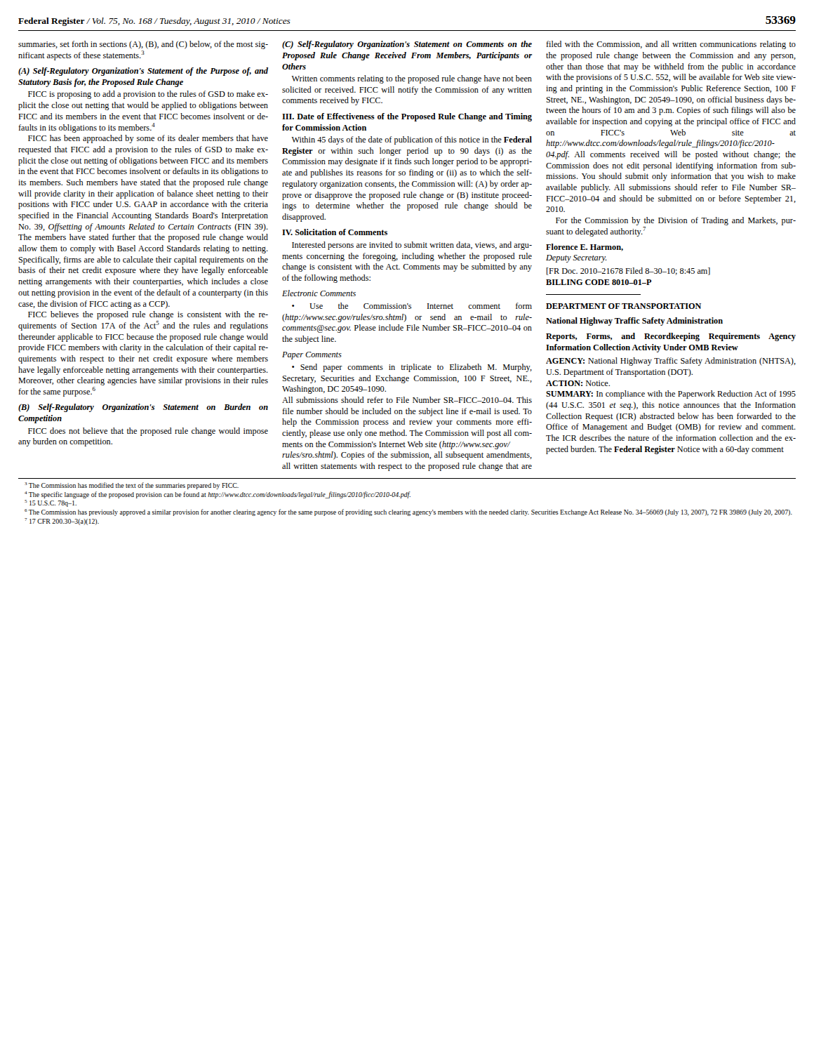Federal Register / Vol. 75, No. 168 / Tuesday, August 31, 2010 / Notices
53369
summaries, set forth in sections (A), (B), and (C) below, of the most significant aspects of these statements.3
(A) Self-Regulatory Organization's Statement of the Purpose of, and Statutory Basis for, the Proposed Rule Change
FICC is proposing to add a provision to the rules of GSD to make explicit the close out netting that would be applied to obligations between FICC and its members in the event that FICC becomes insolvent or defaults in its obligations to its members.4
FICC has been approached by some of its dealer members that have requested that FICC add a provision to the rules of GSD to make explicit the close out netting of obligations between FICC and its members in the event that FICC becomes insolvent or defaults in its obligations to its members. Such members have stated that the proposed rule change will provide clarity in their application of balance sheet netting to their positions with FICC under U.S. GAAP in accordance with the criteria specified in the Financial Accounting Standards Board's Interpretation No. 39, Offsetting of Amounts Related to Certain Contracts (FIN 39). The members have stated further that the proposed rule change would allow them to comply with Basel Accord Standards relating to netting. Specifically, firms are able to calculate their capital requirements on the basis of their net credit exposure where they have legally enforceable netting arrangements with their counterparties, which includes a close out netting provision in the event of the default of a counterparty (in this case, the division of FICC acting as a CCP).
FICC believes the proposed rule change is consistent with the requirements of Section 17A of the Act5 and the rules and regulations thereunder applicable to FICC because the proposed rule change would provide FICC members with clarity in the calculation of their capital requirements with respect to their net credit exposure where members have legally enforceable netting arrangements with their counterparties. Moreover, other clearing agencies have similar provisions in their rules for the same purpose.6
(B) Self-Regulatory Organization's Statement on Burden on Competition
FICC does not believe that the proposed rule change would impose any burden on competition.
(C) Self-Regulatory Organization's Statement on Comments on the Proposed Rule Change Received From Members, Participants or Others
Written comments relating to the proposed rule change have not been solicited or received. FICC will notify the Commission of any written comments received by FICC.
III. Date of Effectiveness of the Proposed Rule Change and Timing for Commission Action
Within 45 days of the date of publication of this notice in the Federal Register or within such longer period up to 90 days (i) as the Commission may designate if it finds such longer period to be appropriate and publishes its reasons for so finding or (ii) as to which the self-regulatory organization consents, the Commission will: (A) by order approve or disapprove the proposed rule change or (B) institute proceedings to determine whether the proposed rule change should be disapproved.
IV. Solicitation of Comments
Interested persons are invited to submit written data, views, and arguments concerning the foregoing, including whether the proposed rule change is consistent with the Act. Comments may be submitted by any of the following methods:
Electronic Comments
• Use the Commission's Internet comment form (http://www.sec.gov/rules/sro.shtml) or send an e-mail to rule-comments@sec.gov. Please include File Number SR–FICC–2010–04 on the subject line.
Paper Comments
• Send paper comments in triplicate to Elizabeth M. Murphy, Secretary, Securities and Exchange Commission, 100 F Street, NE., Washington, DC 20549–1090.
All submissions should refer to File Number SR–FICC–2010–04. This file number should be included on the subject line if e-mail is used. To help the Commission process and review your comments more efficiently, please use only one method. The Commission will post all comments on the Commission's Internet Web site (http://www.sec.gov/
rules/sro.shtml). Copies of the submission, all subsequent amendments, all written statements with respect to the proposed rule change that are filed with the Commission, and all written communications relating to the proposed rule change between the Commission and any person, other than those that may be withheld from the public in accordance with the provisions of 5 U.S.C. 552, will be available for Web site viewing and printing in the Commission's Public Reference Section, 100 F Street, NE., Washington, DC 20549–1090, on official business days between the hours of 10 am and 3 p.m. Copies of such filings will also be available for inspection and copying at the principal office of FICC and on FICC's Web site at http://www.dtcc.com/downloads/legal/rule_filings/2010/ficc/2010-04.pdf. All comments received will be posted without change; the Commission does not edit personal identifying information from submissions. You should submit only information that you wish to make available publicly. All submissions should refer to File Number SR–FICC–2010–04 and should be submitted on or before September 21, 2010.
For the Commission by the Division of Trading and Markets, pursuant to delegated authority.7
Florence E. Harmon,
Deputy Secretary.
[FR Doc. 2010–21678 Filed 8–30–10; 8:45 am]
BILLING CODE 8010–01–P
DEPARTMENT OF TRANSPORTATION
National Highway Traffic Safety Administration
Reports, Forms, and Recordkeeping Requirements Agency Information Collection Activity Under OMB Review
AGENCY: National Highway Traffic Safety Administration (NHTSA), U.S. Department of Transportation (DOT).
ACTION: Notice.
SUMMARY: In compliance with the Paperwork Reduction Act of 1995 (44 U.S.C. 3501 et seq.), this notice announces that the Information Collection Request (ICR) abstracted below has been forwarded to the Office of Management and Budget (OMB) for review and comment. The ICR describes the nature of the information collection and the expected burden. The Federal Register Notice with a 60-day comment
3 The Commission has modified the text of the summaries prepared by FICC.
4 The specific language of the proposed provision can be found at http://www.dtcc.com/downloads/legal/rule_filings/2010/ficc/2010-04.pdf.
5 15 U.S.C. 78q–1.
6 The Commission has previously approved a similar provision for another clearing agency for the same purpose of providing such clearing agency's members with the needed clarity. Securities Exchange Act Release No. 34–56069 (July 13, 2007), 72 FR 39869 (July 20, 2007).
7 17 CFR 200.30–3(a)(12).